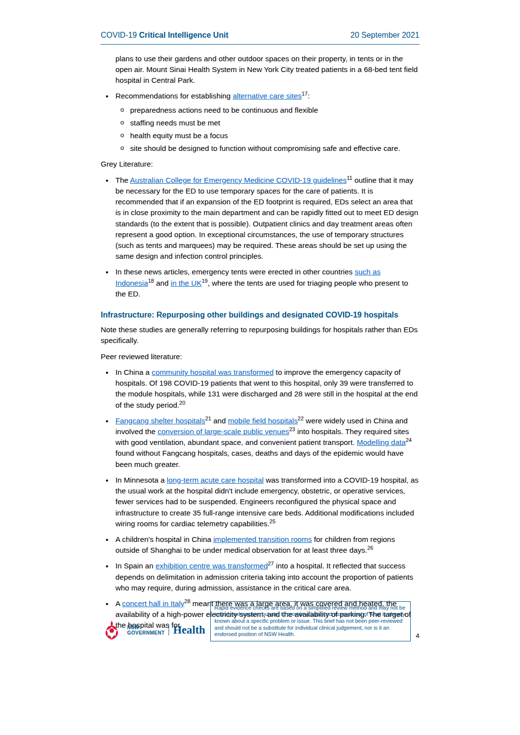COVID-19 Critical Intelligence Unit
20 September 2021
plans to use their gardens and other outdoor spaces on their property, in tents or in the open air. Mount Sinai Health System in New York City treated patients in a 68-bed tent field hospital in Central Park.
Recommendations for establishing alternative care sites17:
preparedness actions need to be continuous and flexible
staffing needs must be met
health equity must be a focus
site should be designed to function without compromising safe and effective care.
Grey Literature:
The Australian College for Emergency Medicine COVID-19 guidelines11 outline that it may be necessary for the ED to use temporary spaces for the care of patients. It is recommended that if an expansion of the ED footprint is required, EDs select an area that is in close proximity to the main department and can be rapidly fitted out to meet ED design standards (to the extent that is possible). Outpatient clinics and day treatment areas often represent a good option. In exceptional circumstances, the use of temporary structures (such as tents and marquees) may be required. These areas should be set up using the same design and infection control principles.
In these news articles, emergency tents were erected in other countries such as Indonesia18 and in the UK19, where the tents are used for triaging people who present to the ED.
Infrastructure: Repurposing other buildings and designated COVID-19 hospitals
Note these studies are generally referring to repurposing buildings for hospitals rather than EDs specifically.
Peer reviewed literature:
In China a community hospital was transformed to improve the emergency capacity of hospitals. Of 198 COVID-19 patients that went to this hospital, only 39 were transferred to the module hospitals, while 131 were discharged and 28 were still in the hospital at the end of the study period.20
Fangcang shelter hospitals21 and mobile field hospitals22 were widely used in China and involved the conversion of large-scale public venues23 into hospitals. They required sites with good ventilation, abundant space, and convenient patient transport. Modelling data24 found without Fangcang hospitals, cases, deaths and days of the epidemic would have been much greater.
In Minnesota a long-term acute care hospital was transformed into a COVID-19 hospital, as the usual work at the hospital didn't include emergency, obstetric, or operative services, fewer services had to be suspended. Engineers reconfigured the physical space and infrastructure to create 35 full-range intensive care beds. Additional modifications included wiring rooms for cardiac telemetry capabilities.25
A children's hospital in China implemented transition rooms for children from regions outside of Shanghai to be under medical observation for at least three days.26
In Spain an exhibition centre was transformed27 into a hospital. It reflected that success depends on delimitation in admission criteria taking into account the proportion of patients who may require, during admission, assistance in the critical care area.
A concert hall in Italy28 meant there was a large area, it was covered and heated, the availability of a high-power electricity system, and the availability of parking. The target of the hospital was for
NSW
GOVERNMENT
Health
Rapid evidence checks are based on a simplified review method and may not be entirely exhaustive, but aim to provide a balanced assessment of what is already known about a specific problem or issue. This brief has not been peer-reviewed and should not be a substitute for individual clinical judgement, nor is it an endorsed position of NSW Health.
4